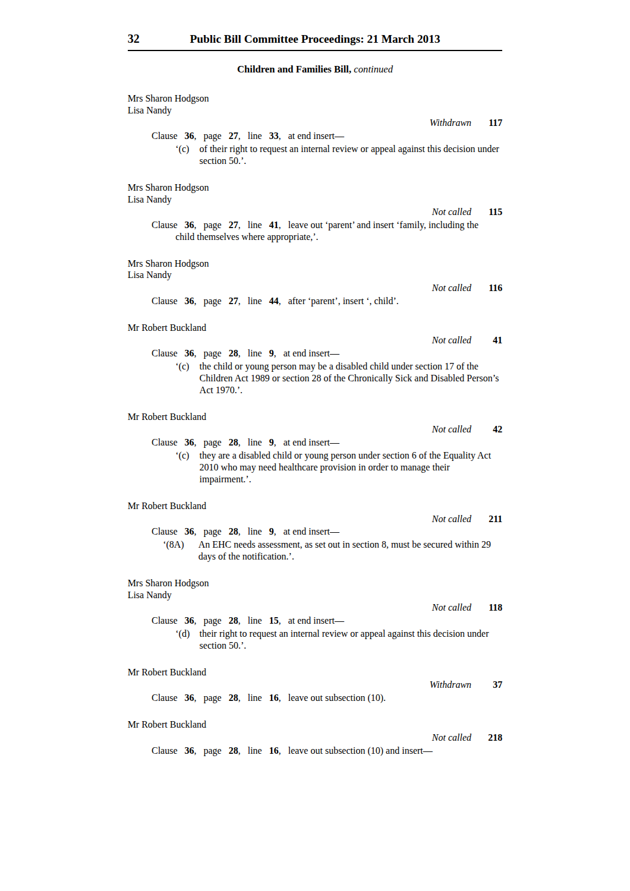32
Public Bill Committee Proceedings: 21 March 2013
Children and Families Bill, continued
Mrs Sharon Hodgson
Lisa Nandy
Withdrawn 117
Clause 36, page 27, line 33, at end insert—
‘(c)
of their right to request an internal review or appeal against this decision under section 50.’.
Mrs Sharon Hodgson
Lisa Nandy
Not called 115
Clause 36, page 27, line 41, leave out ‘parent’ and insert ‘family, including the child themselves where appropriate,’.
Mrs Sharon Hodgson
Lisa Nandy
Not called 116
Clause 36, page 27, line 44, after ‘parent’, insert ‘, child’.
Mr Robert Buckland
Not called 41
Clause 36, page 28, line 9, at end insert—
‘(c)
the child or young person may be a disabled child under section 17 of the Children Act 1989 or section 28 of the Chronically Sick and Disabled Person’s Act 1970.’.
Mr Robert Buckland
Not called 42
Clause 36, page 28, line 9, at end insert—
‘(c)
they are a disabled child or young person under section 6 of the Equality Act 2010 who may need healthcare provision in order to manage their impairment.’.
Mr Robert Buckland
Not called 211
Clause 36, page 28, line 9, at end insert—
‘(8A)
An EHC needs assessment, as set out in section 8, must be secured within 29 days of the notification.’.
Mrs Sharon Hodgson
Lisa Nandy
Not called 118
Clause 36, page 28, line 15, at end insert—
‘(d)
their right to request an internal review or appeal against this decision under section 50.’.
Mr Robert Buckland
Withdrawn 37
Clause 36, page 28, line 16, leave out subsection (10).
Mr Robert Buckland
Not called 218
Clause 36, page 28, line 16, leave out subsection (10) and insert—